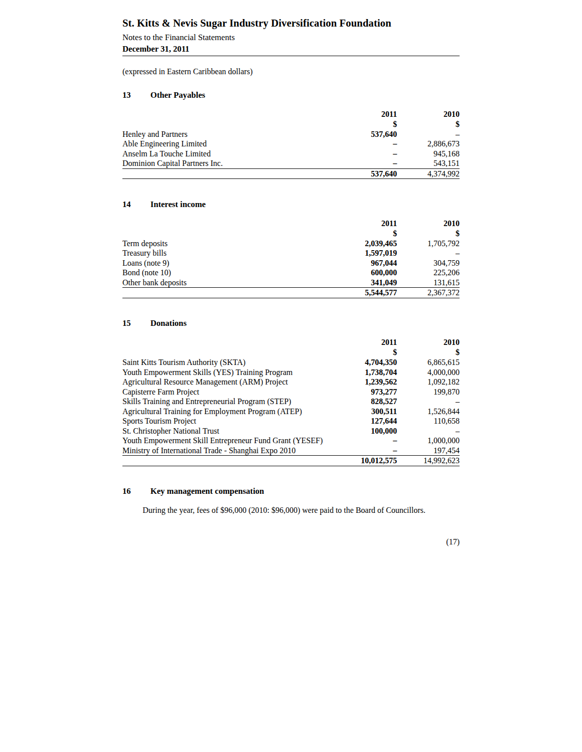St. Kitts & Nevis Sugar Industry Diversification Foundation
Notes to the Financial Statements
December 31, 2011
(expressed in Eastern Caribbean dollars)
13 Other Payables
| | 2011 | 2010 |
| --- | --- | --- |
| | $ | $ |
| Henley and Partners | 537,640 | – |
| Able Engineering Limited | – | 2,886,673 |
| Anselm La Touche Limited | – | 945,168 |
| Dominion Capital Partners Inc. | – | 543,151 |
| | 537,640 | 4,374,992 |
14 Interest income
| | 2011 | 2010 |
| --- | --- | --- |
| | $ | $ |
| Term deposits | 2,039,465 | 1,705,792 |
| Treasury bills | 1,597,019 | – |
| Loans (note 9) | 967,044 | 304,759 |
| Bond (note 10) | 600,000 | 225,206 |
| Other bank deposits | 341,049 | 131,615 |
| | 5,544,577 | 2,367,372 |
15 Donations
| | 2011 | 2010 |
| --- | --- | --- |
| | $ | $ |
| Saint Kitts Tourism Authority (SKTA) | 4,704,350 | 6,865,615 |
| Youth Empowerment Skills (YES) Training Program | 1,738,704 | 4,000,000 |
| Agricultural Resource Management (ARM) Project | 1,239,562 | 1,092,182 |
| Capisterre Farm Project | 973,277 | 199,870 |
| Skills Training and Entrepreneurial Program (STEP) | 828,527 | – |
| Agricultural Training for Employment Program (ATEP) | 300,511 | 1,526,844 |
| Sports Tourism Project | 127,644 | 110,658 |
| St. Christopher National Trust | 100,000 | – |
| Youth Empowerment Skill Entrepreneur Fund Grant (YESEF) | – | 1,000,000 |
| Ministry of International Trade - Shanghai Expo 2010 | – | 197,454 |
| | 10,012,575 | 14,992,623 |
16 Key management compensation
During the year, fees of $96,000 (2010: $96,000) were paid to the Board of Councillors.
(17)